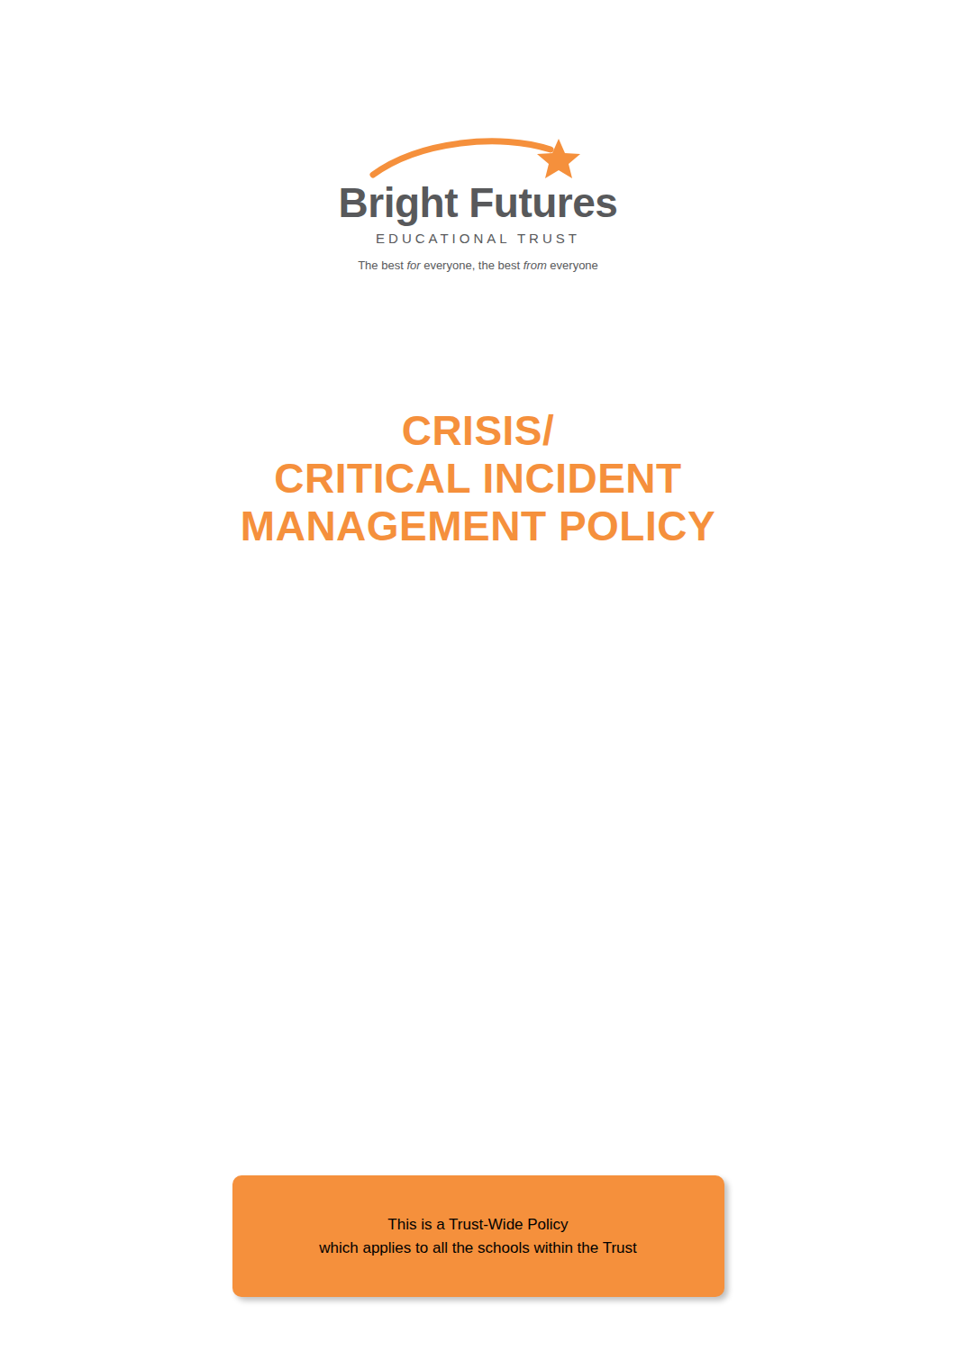Bright Futures
EDUCATIONAL TRUST
The best for everyone, the best from everyone
CRISIS/
CRITICAL INCIDENT
MANAGEMENT POLICY
This is a Trust-Wide Policy
which applies to all the schools within the Trust